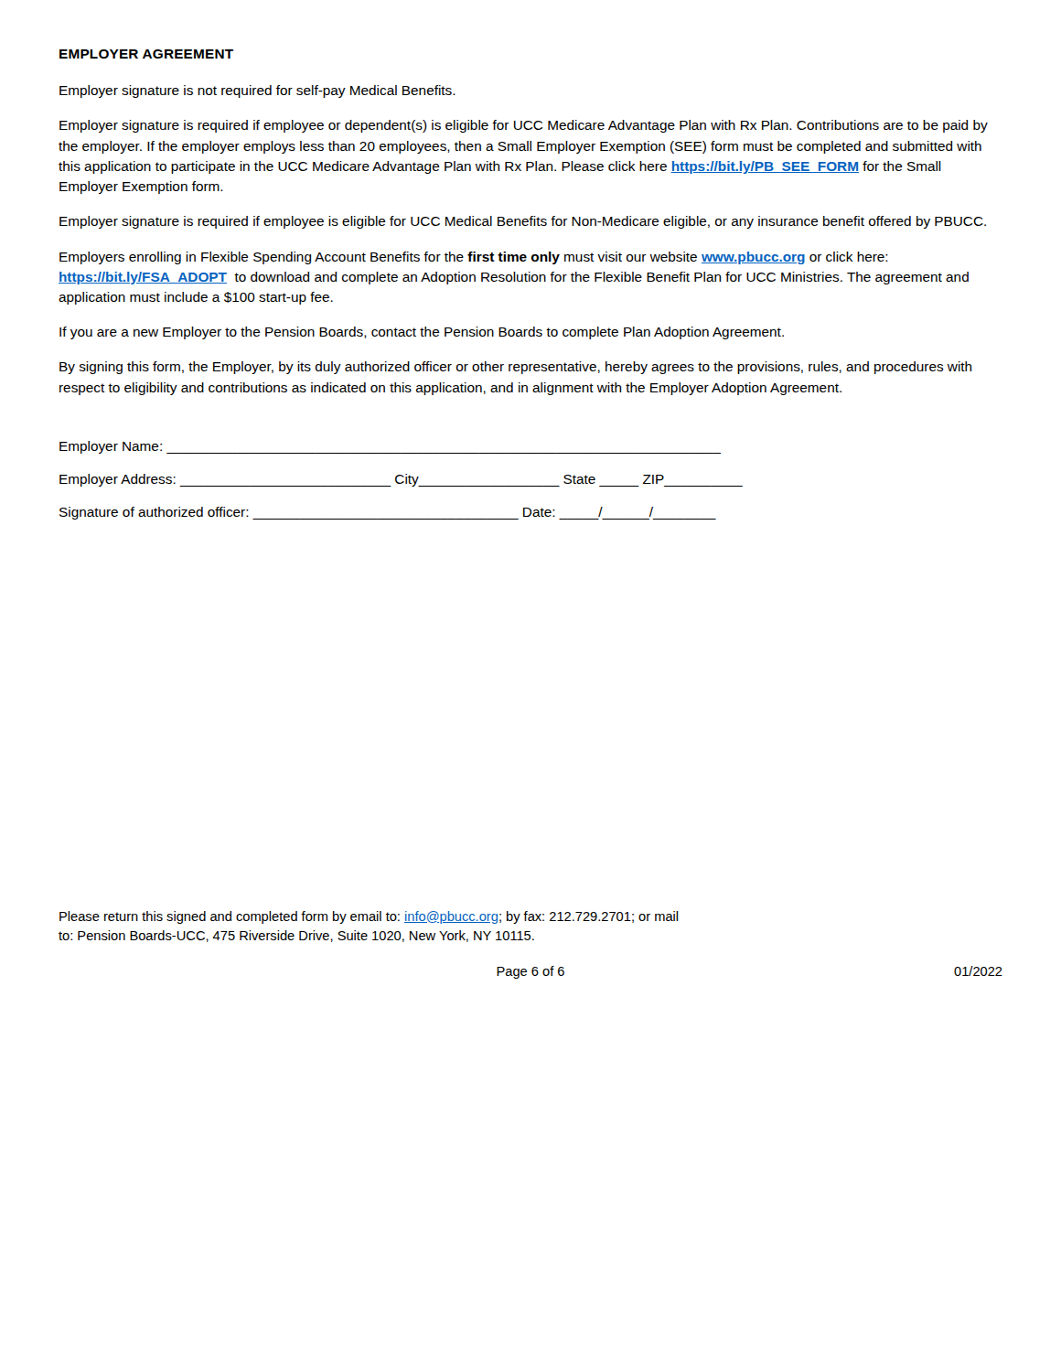EMPLOYER AGREEMENT
Employer signature is not required for self-pay Medical Benefits.
Employer signature is required if employee or dependent(s) is eligible for UCC Medicare Advantage Plan with Rx Plan. Contributions are to be paid by the employer. If the employer employs less than 20 employees, then a Small Employer Exemption (SEE) form must be completed and submitted with this application to participate in the UCC Medicare Advantage Plan with Rx Plan. Please click here https://bit.ly/PB_SEE_FORM for the Small Employer Exemption form.
Employer signature is required if employee is eligible for UCC Medical Benefits for Non-Medicare eligible, or any insurance benefit offered by PBUCC.
Employers enrolling in Flexible Spending Account Benefits for the first time only must visit our website www.pbucc.org or click here: https://bit.ly/FSA_ADOPT to download and complete an Adoption Resolution for the Flexible Benefit Plan for UCC Ministries. The agreement and application must include a $100 start-up fee.
If you are a new Employer to the Pension Boards, contact the Pension Boards to complete Plan Adoption Agreement.
By signing this form, the Employer, by its duly authorized officer or other representative, hereby agrees to the provisions, rules, and procedures with respect to eligibility and contributions as indicated on this application, and in alignment with the Employer Adoption Agreement.
Employer Name: _______________________________________________________________________
Employer Address: ___________________________ City__________________ State _____ ZIP__________
Signature of authorized officer: __________________________________ Date: _____/______/________
Please return this signed and completed form by email to: info@pbucc.org; by fax: 212.729.2701; or mail
to: Pension Boards-UCC, 475 Riverside Drive, Suite 1020, New York, NY 10115.
Page 6 of 6 01/2022